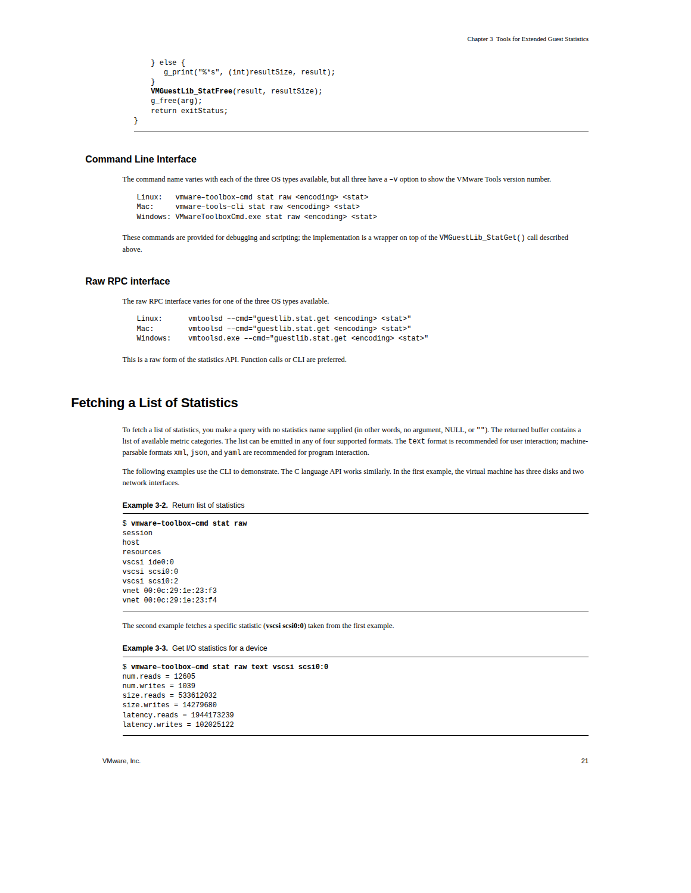Chapter 3 Tools for Extended Guest Statistics
    } else {
       g_print("%*s", (int)resultSize, result);
    }
    VMGuestLib_StatFree(result, resultSize);
    g_free(arg);
    return exitStatus;
}
Command Line Interface
The command name varies with each of the three OS types available, but all three have a –v option to show the VMware Tools version number.
Linux:   vmware–toolbox–cmd stat raw <encoding> <stat>
Mac:     vmware–tools–cli stat raw <encoding> <stat>
Windows: VMwareToolboxCmd.exe stat raw <encoding> <stat>
These commands are provided for debugging and scripting; the implementation is a wrapper on top of the VMGuestLib_StatGet() call described above.
Raw RPC interface
The raw RPC interface varies for one of the three OS types available.
Linux:      vmtoolsd ––cmd="guestlib.stat.get <encoding> <stat>"
Mac:        vmtoolsd ––cmd="guestlib.stat.get <encoding> <stat>"
Windows:    vmtoolsd.exe ––cmd="guestlib.stat.get <encoding> <stat>"
This is a raw form of the statistics API. Function calls or CLI are preferred.
Fetching a List of Statistics
To fetch a list of statistics, you make a query with no statistics name supplied (in other words, no argument, NULL, or ""). The returned buffer contains a list of available metric categories. The list can be emitted in any of four supported formats. The text format is recommended for user interaction; machine-parsable formats xml, json, and yaml are recommended for program interaction.
The following examples use the CLI to demonstrate. The C language API works similarly. In the first example, the virtual machine has three disks and two network interfaces.
Example 3-2. Return list of statistics
$ vmware–toolbox–cmd stat raw
session
host
resources
vscsi ide0:0
vscsi scsi0:0
vscsi scsi0:2
vnet 00:0c:29:1e:23:f3
vnet 00:0c:29:1e:23:f4
The second example fetches a specific statistic (vscsi scsi0:0) taken from the first example.
Example 3-3. Get I/O statistics for a device
$ vmware–toolbox–cmd stat raw text vscsi scsi0:0
num.reads = 12605
num.writes = 1039
size.reads = 533612032
size.writes = 14279680
latency.reads = 1944173239
latency.writes = 102025122
VMware, Inc. 21